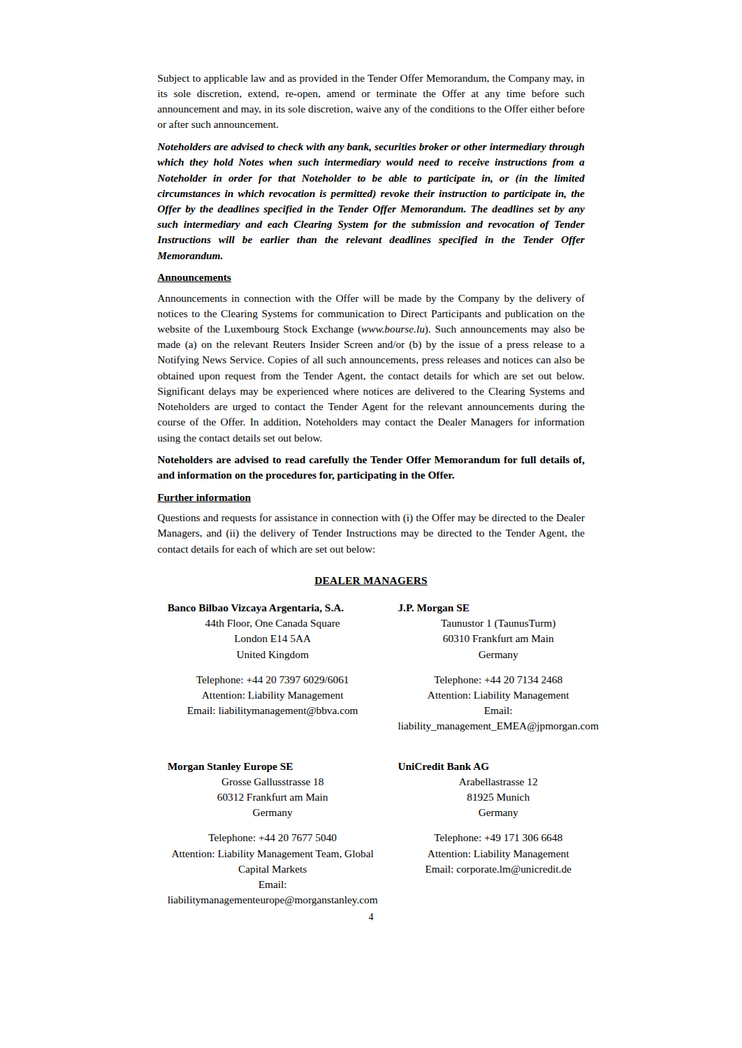Subject to applicable law and as provided in the Tender Offer Memorandum, the Company may, in its sole discretion, extend, re-open, amend or terminate the Offer at any time before such announcement and may, in its sole discretion, waive any of the conditions to the Offer either before or after such announcement.
Noteholders are advised to check with any bank, securities broker or other intermediary through which they hold Notes when such intermediary would need to receive instructions from a Noteholder in order for that Noteholder to be able to participate in, or (in the limited circumstances in which revocation is permitted) revoke their instruction to participate in, the Offer by the deadlines specified in the Tender Offer Memorandum. The deadlines set by any such intermediary and each Clearing System for the submission and revocation of Tender Instructions will be earlier than the relevant deadlines specified in the Tender Offer Memorandum.
Announcements
Announcements in connection with the Offer will be made by the Company by the delivery of notices to the Clearing Systems for communication to Direct Participants and publication on the website of the Luxembourg Stock Exchange (www.bourse.lu). Such announcements may also be made (a) on the relevant Reuters Insider Screen and/or (b) by the issue of a press release to a Notifying News Service. Copies of all such announcements, press releases and notices can also be obtained upon request from the Tender Agent, the contact details for which are set out below. Significant delays may be experienced where notices are delivered to the Clearing Systems and Noteholders are urged to contact the Tender Agent for the relevant announcements during the course of the Offer. In addition, Noteholders may contact the Dealer Managers for information using the contact details set out below.
Noteholders are advised to read carefully the Tender Offer Memorandum for full details of, and information on the procedures for, participating in the Offer.
Further information
Questions and requests for assistance in connection with (i) the Offer may be directed to the Dealer Managers, and (ii) the delivery of Tender Instructions may be directed to the Tender Agent, the contact details for each of which are set out below:
DEALER MANAGERS
| Banco Bilbao Vizcaya Argentaria, S.A. 44th Floor, One Canada Square London E14 5AA United Kingdom Telephone: +44 20 7397 6029/6061 Attention: Liability Management Email: liabilitymanagement@bbva.com | J.P. Morgan SE Taunustor 1 (TaunusTurm) 60310 Frankfurt am Main Germany Telephone: +44 20 7134 2468 Attention: Liability Management Email: liability_management_EMEA@jpmorgan.com |
| Morgan Stanley Europe SE Grosse Gallusstrasse 18 60312 Frankfurt am Main Germany Telephone: +44 20 7677 5040 Attention: Liability Management Team, Global Capital Markets Email: liabilitymanagementeurope@morganstanley.com | UniCredit Bank AG Arabellastrasse 12 81925 Munich Germany Telephone: +49 171 306 6648 Attention: Liability Management Email: corporate.lm@unicredit.de |
4